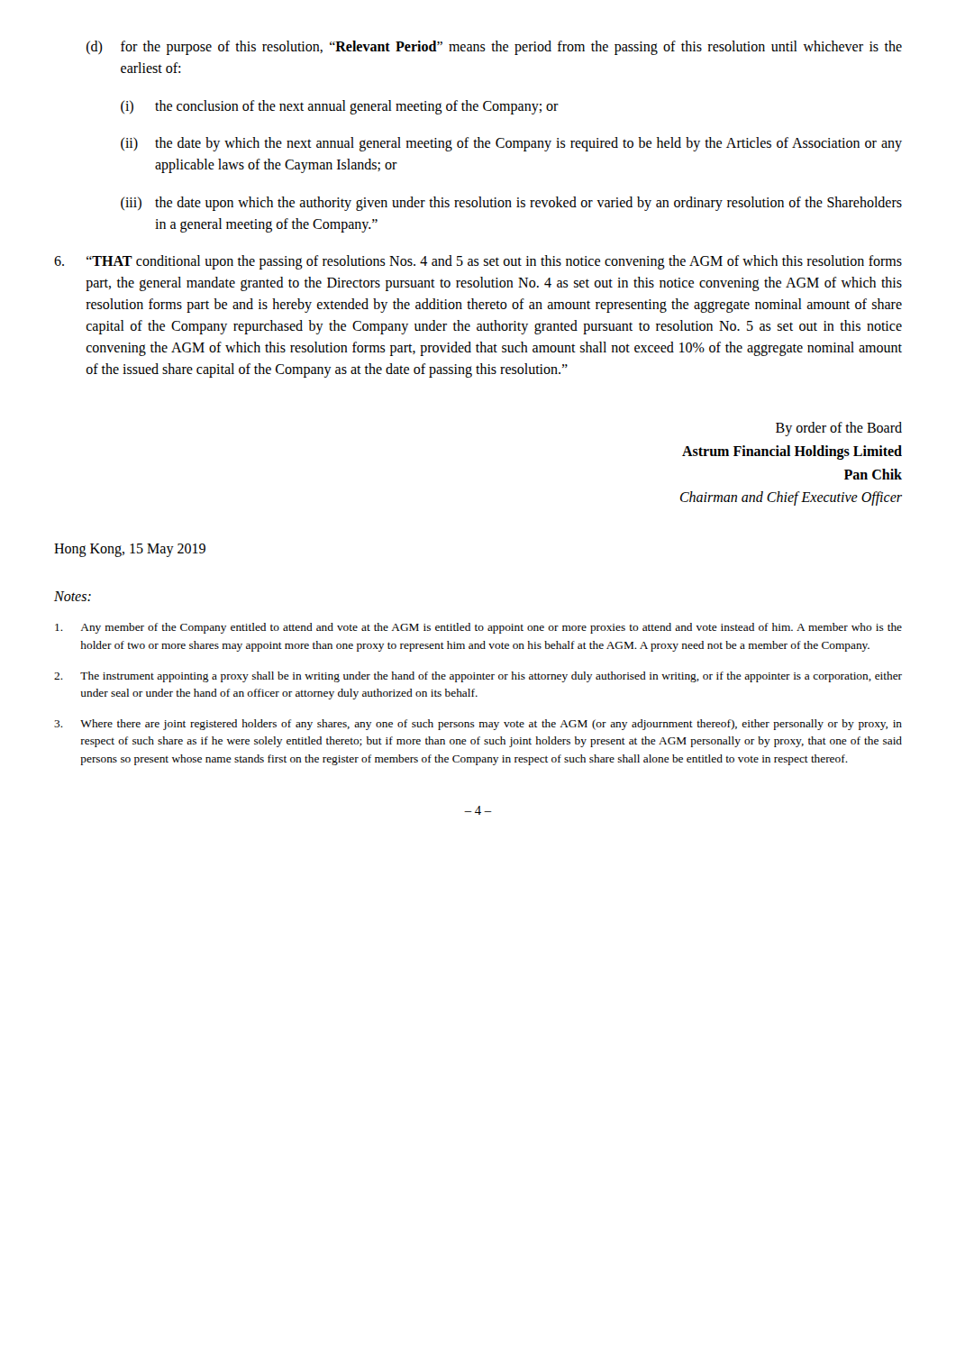(d)
for the purpose of this resolution, “Relevant Period” means the period from the passing of this resolution until whichever is the earliest of:
(i)
the conclusion of the next annual general meeting of the Company; or
(ii)
the date by which the next annual general meeting of the Company is required to be held by the Articles of Association or any applicable laws of the Cayman Islands; or
(iii)
the date upon which the authority given under this resolution is revoked or varied by an ordinary resolution of the Shareholders in a general meeting of the Company.”
6.
“THAT conditional upon the passing of resolutions Nos. 4 and 5 as set out in this notice convening the AGM of which this resolution forms part, the general mandate granted to the Directors pursuant to resolution No. 4 as set out in this notice convening the AGM of which this resolution forms part be and is hereby extended by the addition thereto of an amount representing the aggregate nominal amount of share capital of the Company repurchased by the Company under the authority granted pursuant to resolution No. 5 as set out in this notice convening the AGM of which this resolution forms part, provided that such amount shall not exceed 10% of the aggregate nominal amount of the issued share capital of the Company as at the date of passing this resolution.”
By order of the Board
Astrum Financial Holdings Limited
Pan Chik
Chairman and Chief Executive Officer
Hong Kong, 15 May 2019
Notes:
1.
Any member of the Company entitled to attend and vote at the AGM is entitled to appoint one or more proxies to attend and vote instead of him. A member who is the holder of two or more shares may appoint more than one proxy to represent him and vote on his behalf at the AGM. A proxy need not be a member of the Company.
2.
The instrument appointing a proxy shall be in writing under the hand of the appointer or his attorney duly authorised in writing, or if the appointer is a corporation, either under seal or under the hand of an officer or attorney duly authorized on its behalf.
3.
Where there are joint registered holders of any shares, any one of such persons may vote at the AGM (or any adjournment thereof), either personally or by proxy, in respect of such share as if he were solely entitled thereto; but if more than one of such joint holders by present at the AGM personally or by proxy, that one of the said persons so present whose name stands first on the register of members of the Company in respect of such share shall alone be entitled to vote in respect thereof.
– 4 –